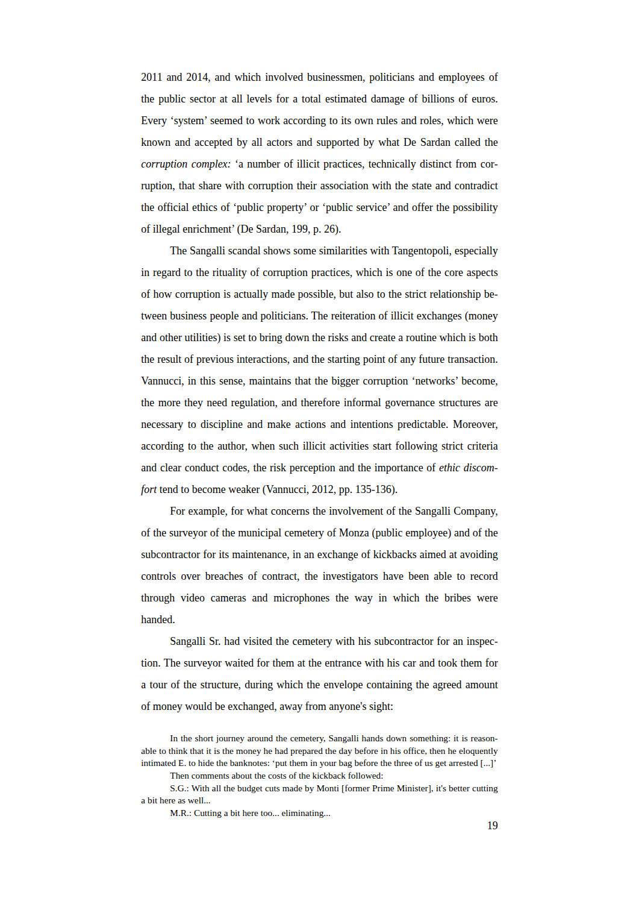2011 and 2014, and which involved businessmen, politicians and employees of the public sector at all levels for a total estimated damage of billions of euros. Every ‘system’ seemed to work according to its own rules and roles, which were known and accepted by all actors and supported by what De Sardan called the corruption complex: ‘a number of illicit practices, technically distinct from corruption, that share with corruption their association with the state and contradict the official ethics of ‘public property’ or ‘public service’ and offer the possibility of illegal enrichment’ (De Sardan, 199, p. 26).
The Sangalli scandal shows some similarities with Tangentopoli, especially in regard to the rituality of corruption practices, which is one of the core aspects of how corruption is actually made possible, but also to the strict relationship between business people and politicians. The reiteration of illicit exchanges (money and other utilities) is set to bring down the risks and create a routine which is both the result of previous interactions, and the starting point of any future transaction. Vannucci, in this sense, maintains that the bigger corruption ‘networks’ become, the more they need regulation, and therefore informal governance structures are necessary to discipline and make actions and intentions predictable. Moreover, according to the author, when such illicit activities start following strict criteria and clear conduct codes, the risk perception and the importance of ethic discomfort tend to become weaker (Vannucci, 2012, pp. 135-136).
For example, for what concerns the involvement of the Sangalli Company, of the surveyor of the municipal cemetery of Monza (public employee) and of the subcontractor for its maintenance, in an exchange of kickbacks aimed at avoiding controls over breaches of contract, the investigators have been able to record through video cameras and microphones the way in which the bribes were handed.
Sangalli Sr. had visited the cemetery with his subcontractor for an inspection. The surveyor waited for them at the entrance with his car and took them for a tour of the structure, during which the envelope containing the agreed amount of money would be exchanged, away from anyone's sight:
In the short journey around the cemetery, Sangalli hands down something: it is reasonable to think that it is the money he had prepared the day before in his office, then he eloquently intimated E. to hide the banknotes: ‘put them in your bag before the three of us get arrested [...]’
Then comments about the costs of the kickback followed:
S.G.: With all the budget cuts made by Monti [former Prime Minister], it's better cutting a bit here as well...
M.R.: Cutting a bit here too... eliminating...
19